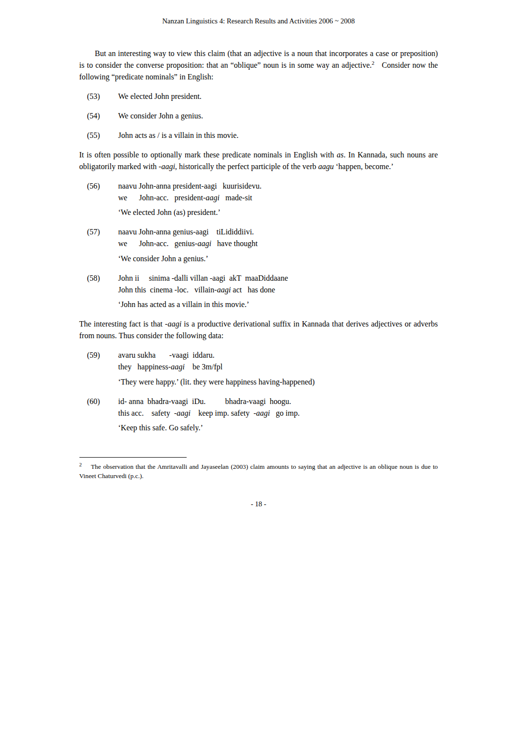Nanzan Linguistics 4: Research Results and Activities 2006 ~ 2008
But an interesting way to view this claim (that an adjective is a noun that incorporates a case or preposition) is to consider the converse proposition: that an “oblique” noun is in some way an adjective.2 Consider now the following “predicate nominals” in English:
(53)
We elected John president.
(54)
We consider John a genius.
(55)
John acts as / is a villain in this movie.
It is often possible to optionally mark these predicate nominals in English with as. In Kannada, such nouns are obligatorily marked with -aagi, historically the perfect participle of the verb aagu ‘happen, become.’
(56)
naavu John-anna president-aagi kuurisidevu. we John-acc. president-aagi made-sit ‘We elected John (as) president.’
(57)
naavu John-anna genius-aagi tiLididdiivi. we John-acc. genius-aagi have thought ‘We consider John a genius.’
(58)
John ii sinima -dalli villan -aagi akT maaDiddaane John this cinema -loc. villain-aagi act has done ‘John has acted as a villain in this movie.’
The interesting fact is that -aagi is a productive derivational suffix in Kannada that derives adjectives or adverbs from nouns. Thus consider the following data:
(59)
avaru sukha -vaagi iddaru. they happiness-aagi be 3m/fpl ‘They were happy.’ (lit. they were happiness having-happened)
(60)
id- anna bhadra-vaagi iDu. bhadra-vaagi hoogu. this acc. safety -aagi keep imp. safety -aagi go imp. ‘Keep this safe. Go safely.’
2 The observation that the Amritavalli and Jayaseelan (2003) claim amounts to saying that an adjective is an oblique noun is due to Vineet Chaturvedi (p.c.).
- 18 -